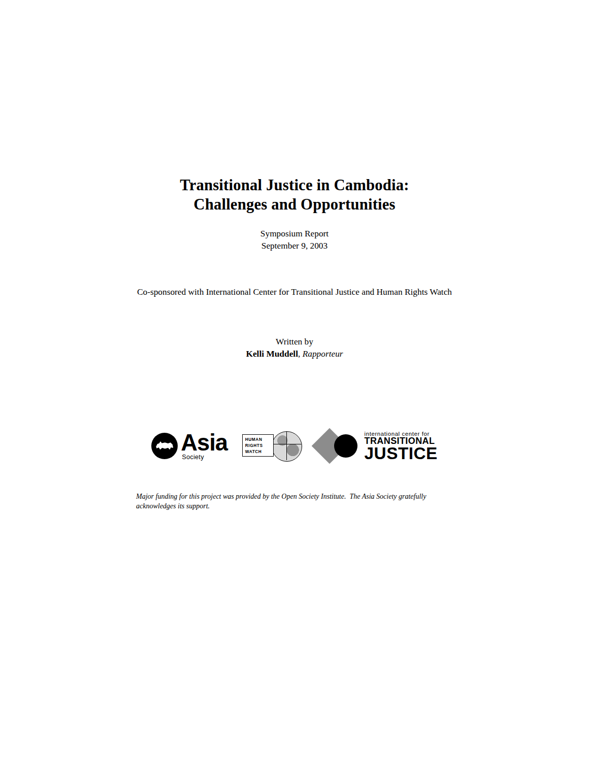Transitional Justice in Cambodia:
Challenges and Opportunities
Symposium Report
September 9, 2003
Co-sponsored with International Center for Transitional Justice and Human Rights Watch
Written by
Kelli Muddell, Rapporteur
Asia Society
HUMAN
RIGHTS
WATCH
international center for TRANSITIONAL JUSTICE
Major funding for this project was provided by the Open Society Institute. The Asia Society gratefully acknowledges its support.